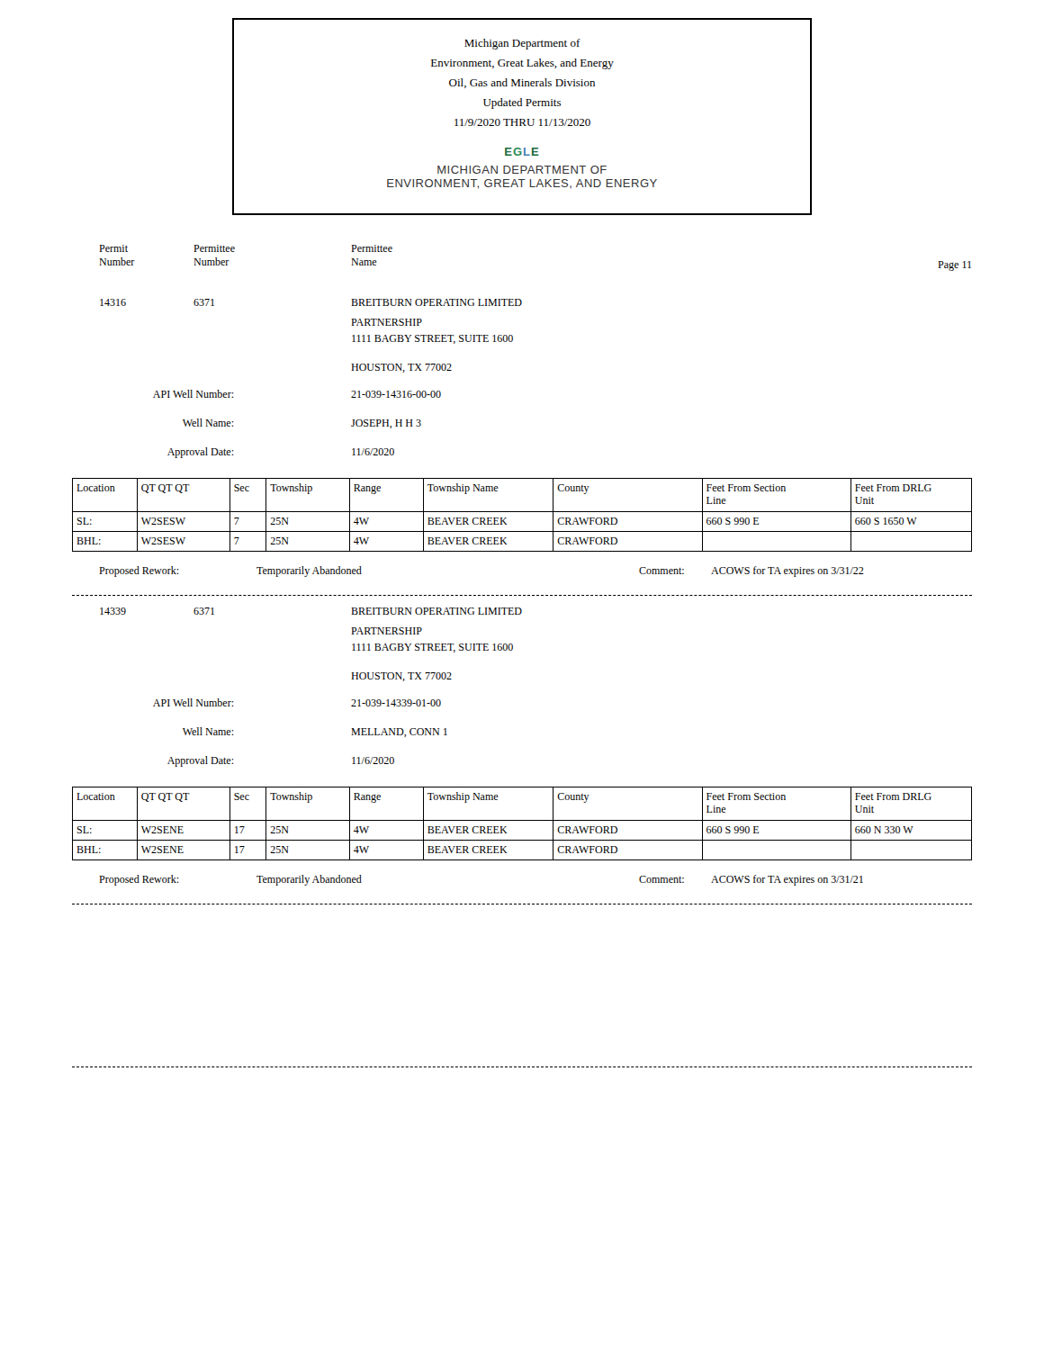Michigan Department of
Environment, Great Lakes, and Energy
Oil, Gas and Minerals Division
Updated Permits
11/9/2020 THRU 11/13/2020
EGLE
MICHIGAN DEPARTMENT OF
ENVIRONMENT, GREAT LAKES, AND ENERGY
Permit
Number
Permittee
Number
Permittee
Name
Page 11
14316 6371 BREITBURN OPERATING LIMITED
PARTNERSHIP
1111 BAGBY STREET, SUITE 1600
HOUSTON, TX 77002
API Well Number: 21-039-14316-00-00
Well Name: JOSEPH, H H 3
Approval Date: 11/6/2020
| Location | QT QT QT | Sec | Township | Range | Township Name | County | Feet From Section Line | Feet From DRLG Unit |
| --- | --- | --- | --- | --- | --- | --- | --- | --- |
| SL: | W2SESW | 7 | 25N | 4W | BEAVER CREEK | CRAWFORD | 660 S 990 E | 660 S 1650 W |
| BHL: | W2SESW | 7 | 25N | 4W | BEAVER CREEK | CRAWFORD | | |
Proposed Rework: Temporarily Abandoned Comment: ACOWS for TA expires on 3/31/22
14339 6371 BREITBURN OPERATING LIMITED
PARTNERSHIP
1111 BAGBY STREET, SUITE 1600
HOUSTON, TX 77002
API Well Number: 21-039-14339-01-00
Well Name: MELLAND, CONN 1
Approval Date: 11/6/2020
| Location | QT QT QT | Sec | Township | Range | Township Name | County | Feet From Section Line | Feet From DRLG Unit |
| --- | --- | --- | --- | --- | --- | --- | --- | --- |
| SL: | W2SENE | 17 | 25N | 4W | BEAVER CREEK | CRAWFORD | 660 S 990 E | 660 N 330 W |
| BHL: | W2SENE | 17 | 25N | 4W | BEAVER CREEK | CRAWFORD | | |
Proposed Rework: Temporarily Abandoned Comment: ACOWS for TA expires on 3/31/21